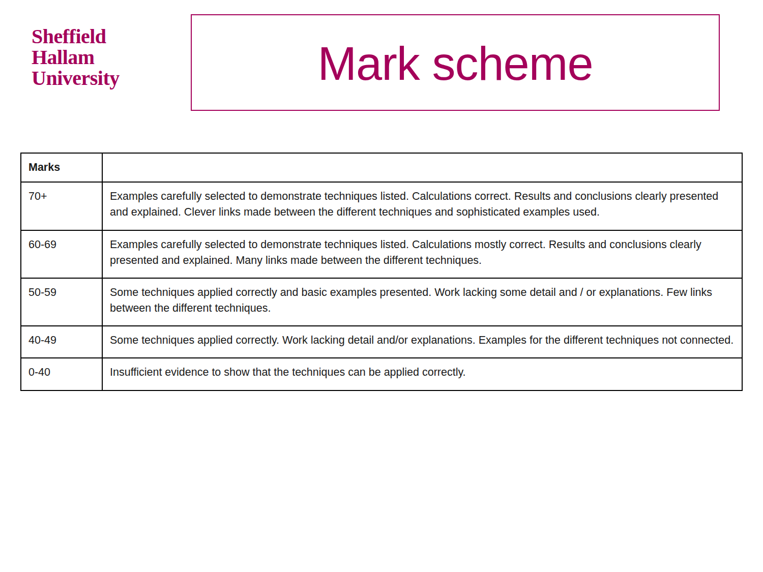Sheffield Hallam University
Mark scheme
| Marks | |
| 70+ | Examples carefully selected to demonstrate techniques listed. Calculations correct. Results and conclusions clearly presented and explained. Clever links made between the different techniques and sophisticated examples used. |
| 60-69 | Examples carefully selected to demonstrate techniques listed. Calculations mostly correct. Results and conclusions clearly presented and explained. Many links made between the different techniques. |
| 50-59 | Some techniques applied correctly and basic examples presented. Work lacking some detail and / or explanations. Few links between the different techniques. |
| 40-49 | Some techniques applied correctly. Work lacking detail and/or explanations. Examples for the different techniques not connected. |
| 0-40 | Insufficient evidence to show that the techniques can be applied correctly. |